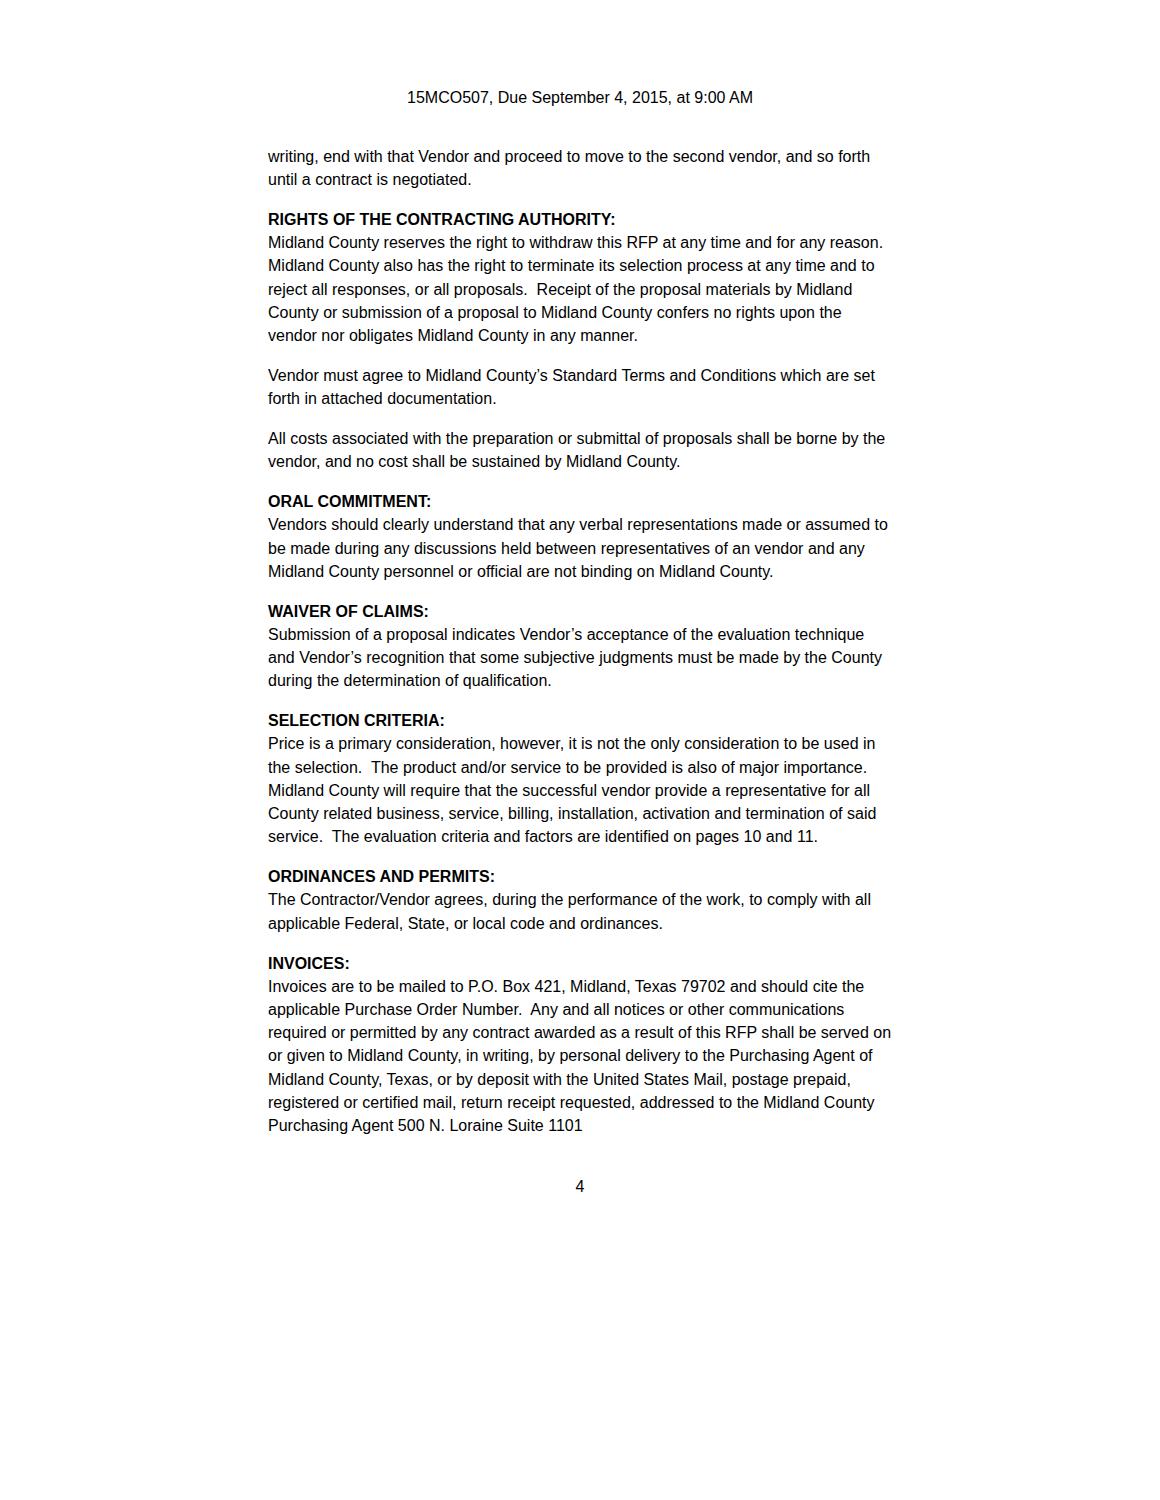15MCO507, Due September 4, 2015, at 9:00 AM
writing, end with that Vendor and proceed to move to the second vendor, and so forth until a contract is negotiated.
RIGHTS OF THE CONTRACTING AUTHORITY:
Midland County reserves the right to withdraw this RFP at any time and for any reason. Midland County also has the right to terminate its selection process at any time and to reject all responses, or all proposals. Receipt of the proposal materials by Midland County or submission of a proposal to Midland County confers no rights upon the vendor nor obligates Midland County in any manner.
Vendor must agree to Midland County’s Standard Terms and Conditions which are set forth in attached documentation.
All costs associated with the preparation or submittal of proposals shall be borne by the vendor, and no cost shall be sustained by Midland County.
ORAL COMMITMENT:
Vendors should clearly understand that any verbal representations made or assumed to be made during any discussions held between representatives of an vendor and any Midland County personnel or official are not binding on Midland County.
WAIVER OF CLAIMS:
Submission of a proposal indicates Vendor’s acceptance of the evaluation technique and Vendor’s recognition that some subjective judgments must be made by the County during the determination of qualification.
SELECTION CRITERIA:
Price is a primary consideration, however, it is not the only consideration to be used in the selection. The product and/or service to be provided is also of major importance. Midland County will require that the successful vendor provide a representative for all County related business, service, billing, installation, activation and termination of said service. The evaluation criteria and factors are identified on pages 10 and 11.
ORDINANCES AND PERMITS:
The Contractor/Vendor agrees, during the performance of the work, to comply with all applicable Federal, State, or local code and ordinances.
INVOICES:
Invoices are to be mailed to P.O. Box 421, Midland, Texas 79702 and should cite the applicable Purchase Order Number. Any and all notices or other communications required or permitted by any contract awarded as a result of this RFP shall be served on or given to Midland County, in writing, by personal delivery to the Purchasing Agent of Midland County, Texas, or by deposit with the United States Mail, postage prepaid, registered or certified mail, return receipt requested, addressed to the Midland County Purchasing Agent 500 N. Loraine Suite 1101
4